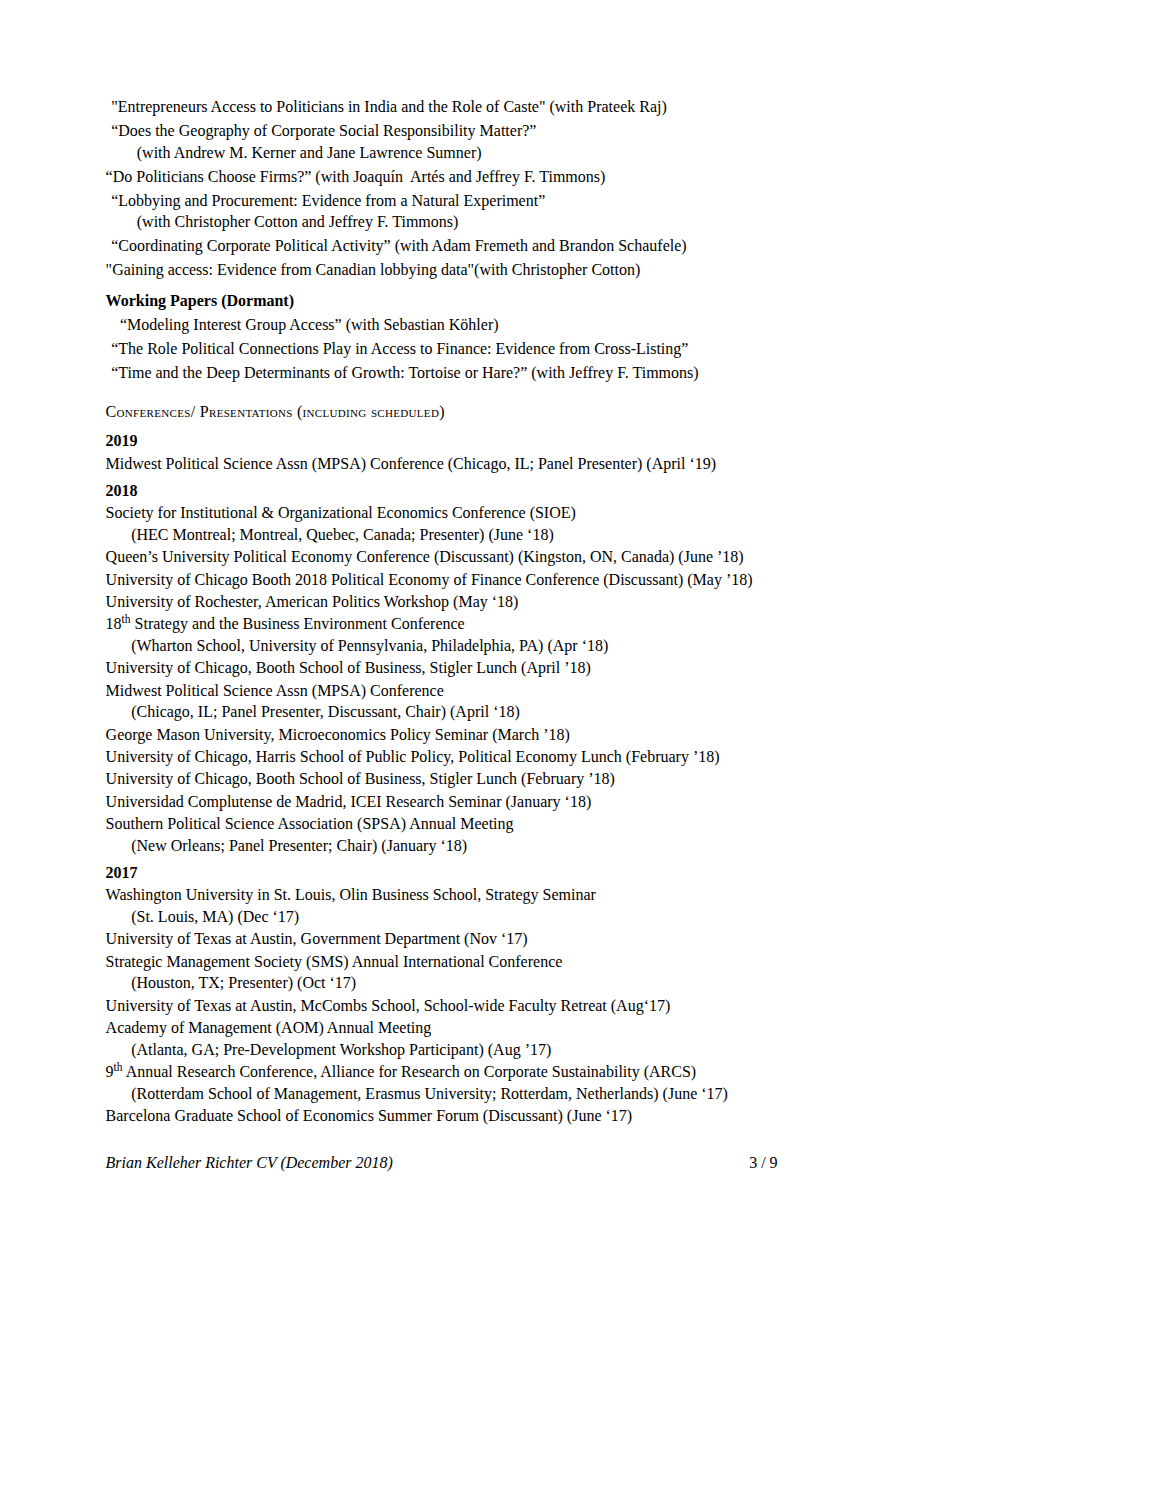"Entrepreneurs Access to Politicians in India and the Role of Caste" (with Prateek Raj)
“Does the Geography of Corporate Social Responsibility Matter?” (with Andrew M. Kerner and Jane Lawrence Sumner)
“Do Politicians Choose Firms?” (with Joaquín Artés and Jeffrey F. Timmons)
“Lobbying and Procurement: Evidence from a Natural Experiment” (with Christopher Cotton and Jeffrey F. Timmons)
“Coordinating Corporate Political Activity” (with Adam Fremeth and Brandon Schaufele)
"Gaining access: Evidence from Canadian lobbying data"(with Christopher Cotton)
Working Papers (Dormant)
“Modeling Interest Group Access” (with Sebastian Köhler)
“The Role Political Connections Play in Access to Finance: Evidence from Cross-Listing”
“Time and the Deep Determinants of Growth: Tortoise or Hare?” (with Jeffrey F. Timmons)
Conferences/ Presentations (including scheduled)
2019
Midwest Political Science Assn (MPSA) Conference (Chicago, IL; Panel Presenter) (April ‘19)
2018
Society for Institutional & Organizational Economics Conference (SIOE) (HEC Montreal; Montreal, Quebec, Canada; Presenter) (June ‘18)
Queen’s University Political Economy Conference (Discussant) (Kingston, ON, Canada) (June ’18)
University of Chicago Booth 2018 Political Economy of Finance Conference (Discussant) (May ’18)
University of Rochester, American Politics Workshop (May ‘18)
18th Strategy and the Business Environment Conference (Wharton School, University of Pennsylvania, Philadelphia, PA) (Apr ‘18)
University of Chicago, Booth School of Business, Stigler Lunch (April ’18)
Midwest Political Science Assn (MPSA) Conference (Chicago, IL; Panel Presenter, Discussant, Chair) (April ‘18)
George Mason University, Microeconomics Policy Seminar (March ’18)
University of Chicago, Harris School of Public Policy, Political Economy Lunch (February ’18)
University of Chicago, Booth School of Business, Stigler Lunch (February ’18)
Universidad Complutense de Madrid, ICEI Research Seminar (January ‘18)
Southern Political Science Association (SPSA) Annual Meeting (New Orleans; Panel Presenter; Chair) (January ‘18)
2017
Washington University in St. Louis, Olin Business School, Strategy Seminar (St. Louis, MA) (Dec ‘17)
University of Texas at Austin, Government Department (Nov ‘17)
Strategic Management Society (SMS) Annual International Conference (Houston, TX; Presenter) (Oct ‘17)
University of Texas at Austin, McCombs School, School-wide Faculty Retreat (Aug‘17)
Academy of Management (AOM) Annual Meeting (Atlanta, GA; Pre-Development Workshop Participant) (Aug ’17)
9th Annual Research Conference, Alliance for Research on Corporate Sustainability (ARCS) (Rotterdam School of Management, Erasmus University; Rotterdam, Netherlands) (June ‘17)
Barcelona Graduate School of Economics Summer Forum (Discussant) (June ‘17)
Brian Kelleher Richter CV (December 2018) 3 / 9